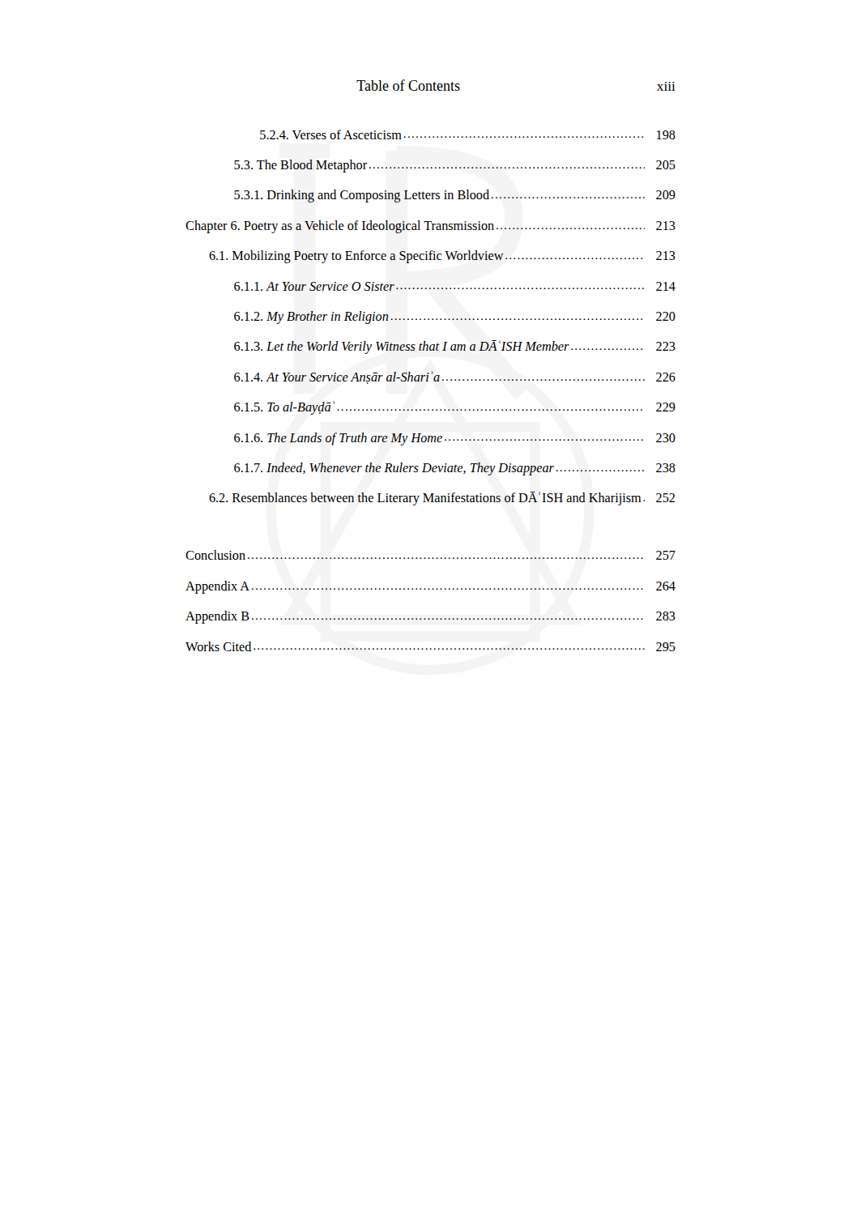Table of Contents xiii
5.2.4. Verses of Asceticism .......................................................................................... 198
5.3. The Blood Metaphor ..................................................................................................... 205
5.3.1. Drinking and Composing Letters in Blood .............................................................. 209
Chapter 6. Poetry as a Vehicle of Ideological Transmission ........................................................ 213
6.1. Mobilizing Poetry to Enforce a Specific Worldview ....................................................... 213
6.1.1. At Your Service O Sister ....................................................................................... 214
6.1.2. My Brother in Religion ......................................................................................... 220
6.1.3. Let the World Verily Witness that I am a DĀʿISH Member ................................... 223
6.1.4. At Your Service Anṣār al-Shariʾa ......................................................................... 226
6.1.5. To al-Bayḍāʾ ....................................................................................................... 229
6.1.6. The Lands of Truth are My Home ........................................................................ 230
6.1.7. Indeed, Whenever the Rulers Deviate, They Disappear ........................................ 238
6.2. Resemblances between the Literary Manifestations of DĀʿISH and Kharijism ............. 252
Conclusion ............................................................................................................................. 257
Appendix A ............................................................................................................................ 264
Appendix B ............................................................................................................................ 283
Works Cited ........................................................................................................................... 295